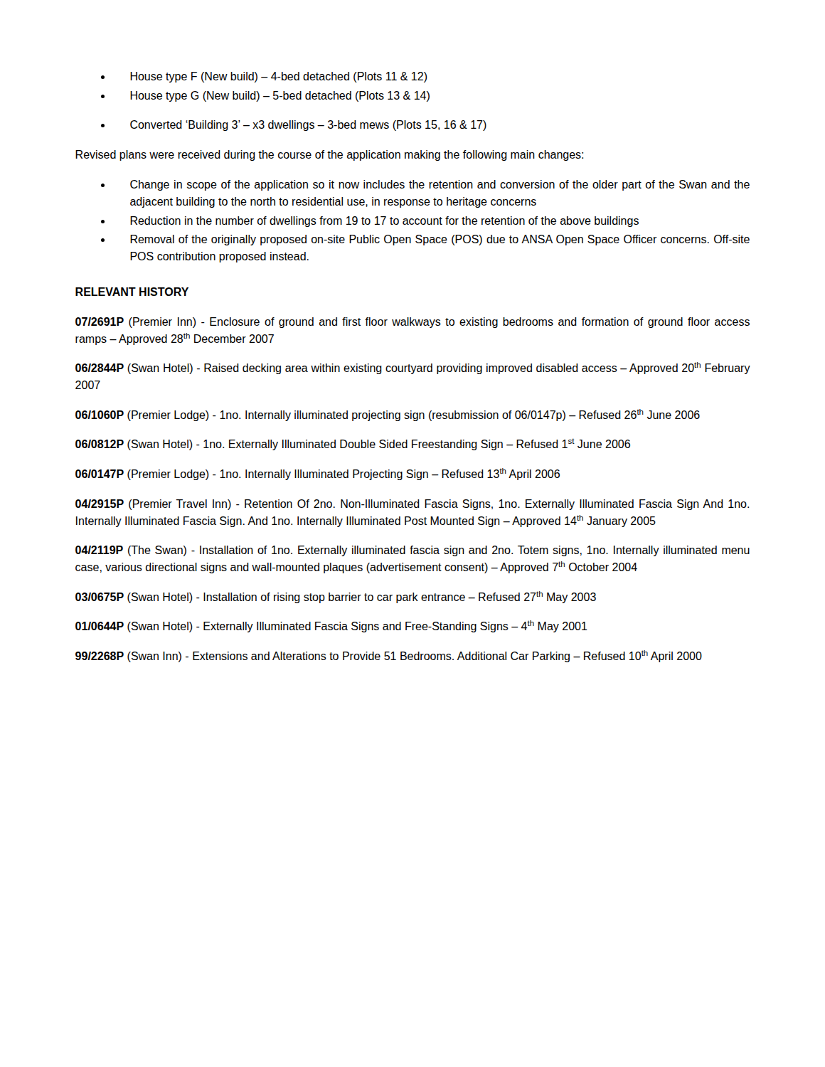House type F (New build) – 4-bed detached (Plots 11 & 12)
House type G (New build) – 5-bed detached (Plots 13 & 14)
Converted ‘Building 3’ – x3 dwellings – 3-bed mews (Plots 15, 16 & 17)
Revised plans were received during the course of the application making the following main changes:
Change in scope of the application so it now includes the retention and conversion of the older part of the Swan and the adjacent building to the north to residential use, in response to heritage concerns
Reduction in the number of dwellings from 19 to 17 to account for the retention of the above buildings
Removal of the originally proposed on-site Public Open Space (POS) due to ANSA Open Space Officer concerns. Off-site POS contribution proposed instead.
RELEVANT HISTORY
07/2691P (Premier Inn) - Enclosure of ground and first floor walkways to existing bedrooms and formation of ground floor access ramps – Approved 28th December 2007
06/2844P (Swan Hotel) - Raised decking area within existing courtyard providing improved disabled access – Approved 20th February 2007
06/1060P (Premier Lodge) - 1no. Internally illuminated projecting sign (resubmission of 06/0147p) – Refused 26th June 2006
06/0812P (Swan Hotel) - 1no. Externally Illuminated Double Sided Freestanding Sign – Refused 1st June 2006
06/0147P (Premier Lodge) - 1no. Internally Illuminated Projecting Sign – Refused 13th April 2006
04/2915P (Premier Travel Inn) - Retention Of 2no. Non-Illuminated Fascia Signs, 1no. Externally Illuminated Fascia Sign And 1no. Internally Illuminated Fascia Sign. And 1no. Internally Illuminated Post Mounted Sign – Approved 14th January 2005
04/2119P (The Swan) - Installation of 1no. Externally illuminated fascia sign and 2no. Totem signs, 1no. Internally illuminated menu case, various directional signs and wall-mounted plaques (advertisement consent) – Approved 7th October 2004
03/0675P (Swan Hotel) - Installation of rising stop barrier to car park entrance – Refused 27th May 2003
01/0644P (Swan Hotel) - Externally Illuminated Fascia Signs and Free-Standing Signs – 4th May 2001
99/2268P (Swan Inn) - Extensions and Alterations to Provide 51 Bedrooms. Additional Car Parking – Refused 10th April 2000